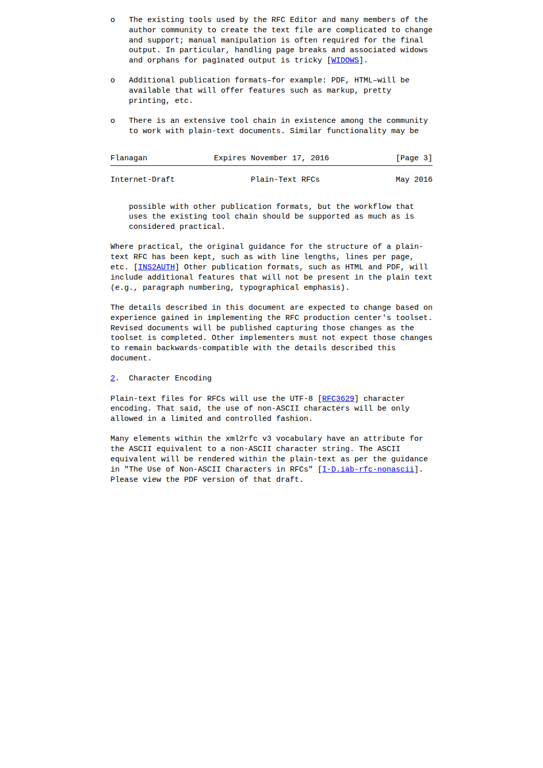o The existing tools used by the RFC Editor and many members of the author community to create the text file are complicated to change and support; manual manipulation is often required for the final output. In particular, handling page breaks and associated widows and orphans for paginated output is tricky [WIDOWS].
o Additional publication formats–for example: PDF, HTML–will be available that will offer features such as markup, pretty printing, etc.
o There is an extensive tool chain in existence among the community to work with plain-text documents. Similar functionality may be
Flanagan Expires November 17, 2016 [Page 3]
Internet-Draft Plain-Text RFCs May 2016
possible with other publication formats, but the workflow that uses the existing tool chain should be supported as much as is considered practical.
Where practical, the original guidance for the structure of a plain-text RFC has been kept, such as with line lengths, lines per page, etc. [INS2AUTH] Other publication formats, such as HTML and PDF, will include additional features that will not be present in the plain text (e.g., paragraph numbering, typographical emphasis).
The details described in this document are expected to change based on experience gained in implementing the RFC production center's toolset. Revised documents will be published capturing those changes as the toolset is completed. Other implementers must not expect those changes to remain backwards-compatible with the details described this document.
2. Character Encoding
Plain-text files for RFCs will use the UTF-8 [RFC3629] character encoding. That said, the use of non-ASCII characters will be only allowed in a limited and controlled fashion.
Many elements within the xml2rfc v3 vocabulary have an attribute for the ASCII equivalent to a non-ASCII character string. The ASCII equivalent will be rendered within the plain-text as per the guidance in "The Use of Non-ASCII Characters in RFCs" [I-D.iab-rfc-nonascii]. Please view the PDF version of that draft.